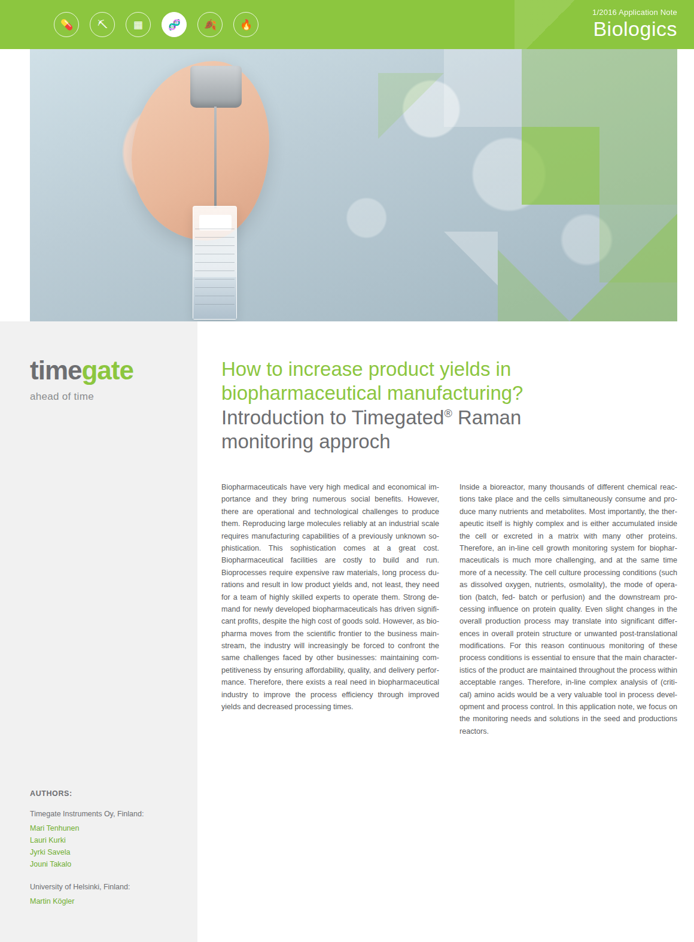💊
⛏
▦
🧬
🍂
🔥
1/2016 Application Note
Biologics
timegate
ahead of time
AUTHORS:
Timegate Instruments Oy, Finland:
Mari Tenhunen
Lauri Kurki
Jyrki Savela
Jouni Takalo
University of Helsinki, Finland:
Martin Kögler
How to increase product yields in biopharmaceutical manufacturing? Introduction to Timegated® Raman monitoring approch
Biopharmaceuticals have very high medical and economical importance and they bring numerous social benefits. However, there are operational and technological challenges to produce them. Reproducing large molecules reliably at an industrial scale requires manufacturing capabilities of a previously unknown sophistication. This sophistication comes at a great cost. Biopharmaceutical facilities are costly to build and run. Bioprocesses require expensive raw materials, long process durations and result in low product yields and, not least, they need for a team of highly skilled experts to operate them. Strong demand for newly developed biopharmaceuticals has driven significant profits, despite the high cost of goods sold. However, as biopharma moves from the scientific frontier to the business mainstream, the industry will increasingly be forced to confront the same challenges faced by other businesses: maintaining competitiveness by ensuring affordability, quality, and delivery performance. Therefore, there exists a real need in biopharmaceutical industry to improve the process efficiency through improved yields and decreased processing times.
Inside a bioreactor, many thousands of different chemical reactions take place and the cells simultaneously consume and produce many nutrients and metabolites. Most importantly, the therapeutic itself is highly complex and is either accumulated inside the cell or excreted in a matrix with many other proteins. Therefore, an in-line cell growth monitoring system for biopharmaceuticals is much more challenging, and at the same time more of a necessity. The cell culture processing conditions (such as dissolved oxygen, nutrients, osmolality), the mode of operation (batch, fed- batch or perfusion) and the downstream processing influence on protein quality. Even slight changes in the overall production process may translate into significant differences in overall protein structure or unwanted post-translational modifications. For this reason continuous monitoring of these process conditions is essential to ensure that the main characteristics of the product are maintained throughout the process within acceptable ranges. Therefore, in-line complex analysis of (critical) amino acids would be a very valuable tool in process development and process control. In this application note, we focus on the monitoring needs and solutions in the seed and productions reactors.